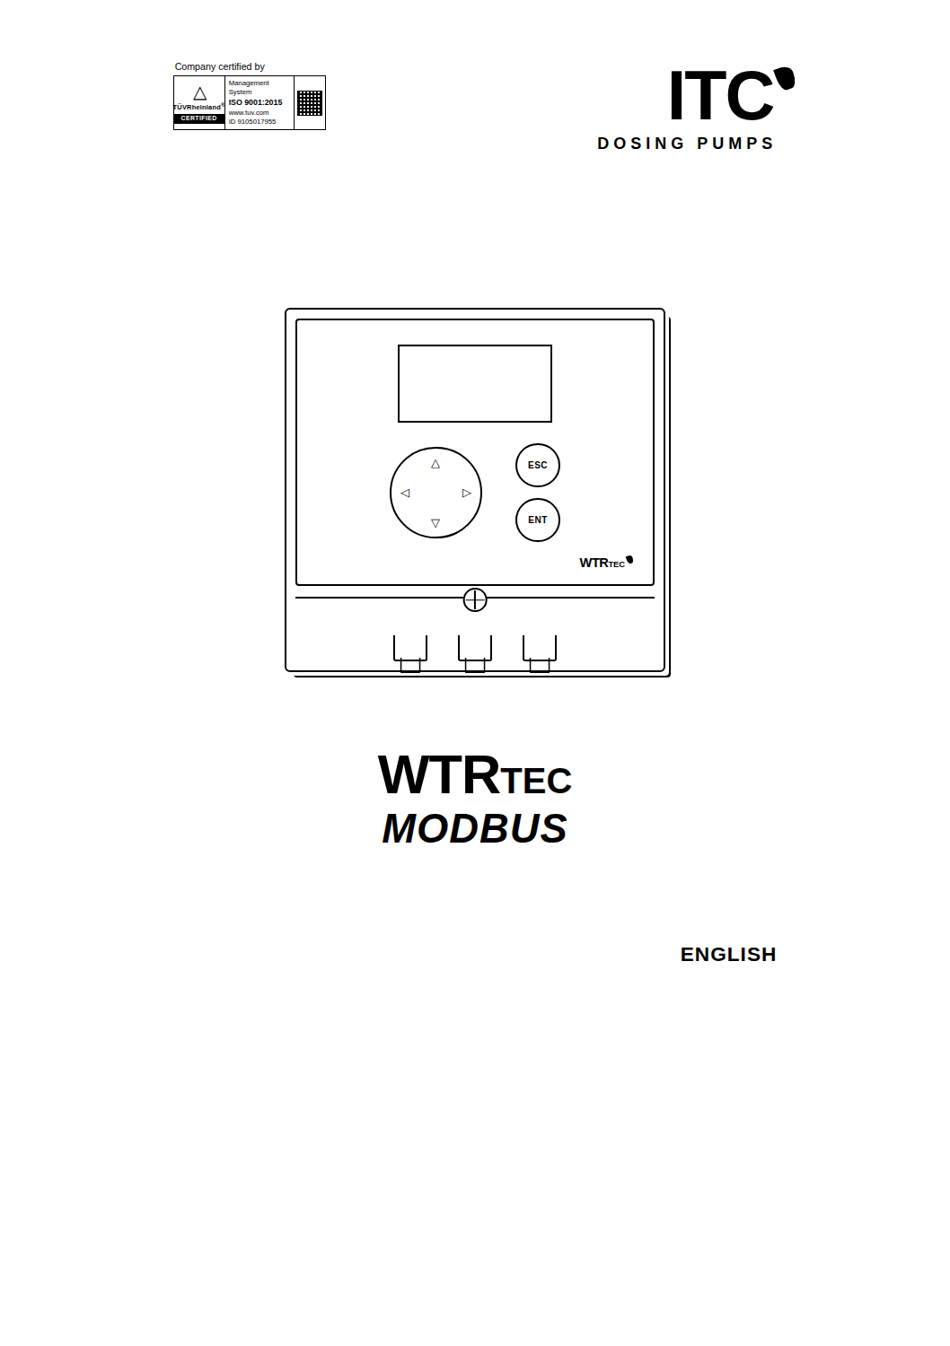Company certified by
△
TÜVRheinland®
CERTIFIED
Management
System
ISO 9001:2015
www.tuv.com
ID 9105017955
ITC
DOSING PUMPS
△ ◁ ▷ ▽
ESC
ENT
WTRTEC
WTRTEC
MODBUS
ENGLISH